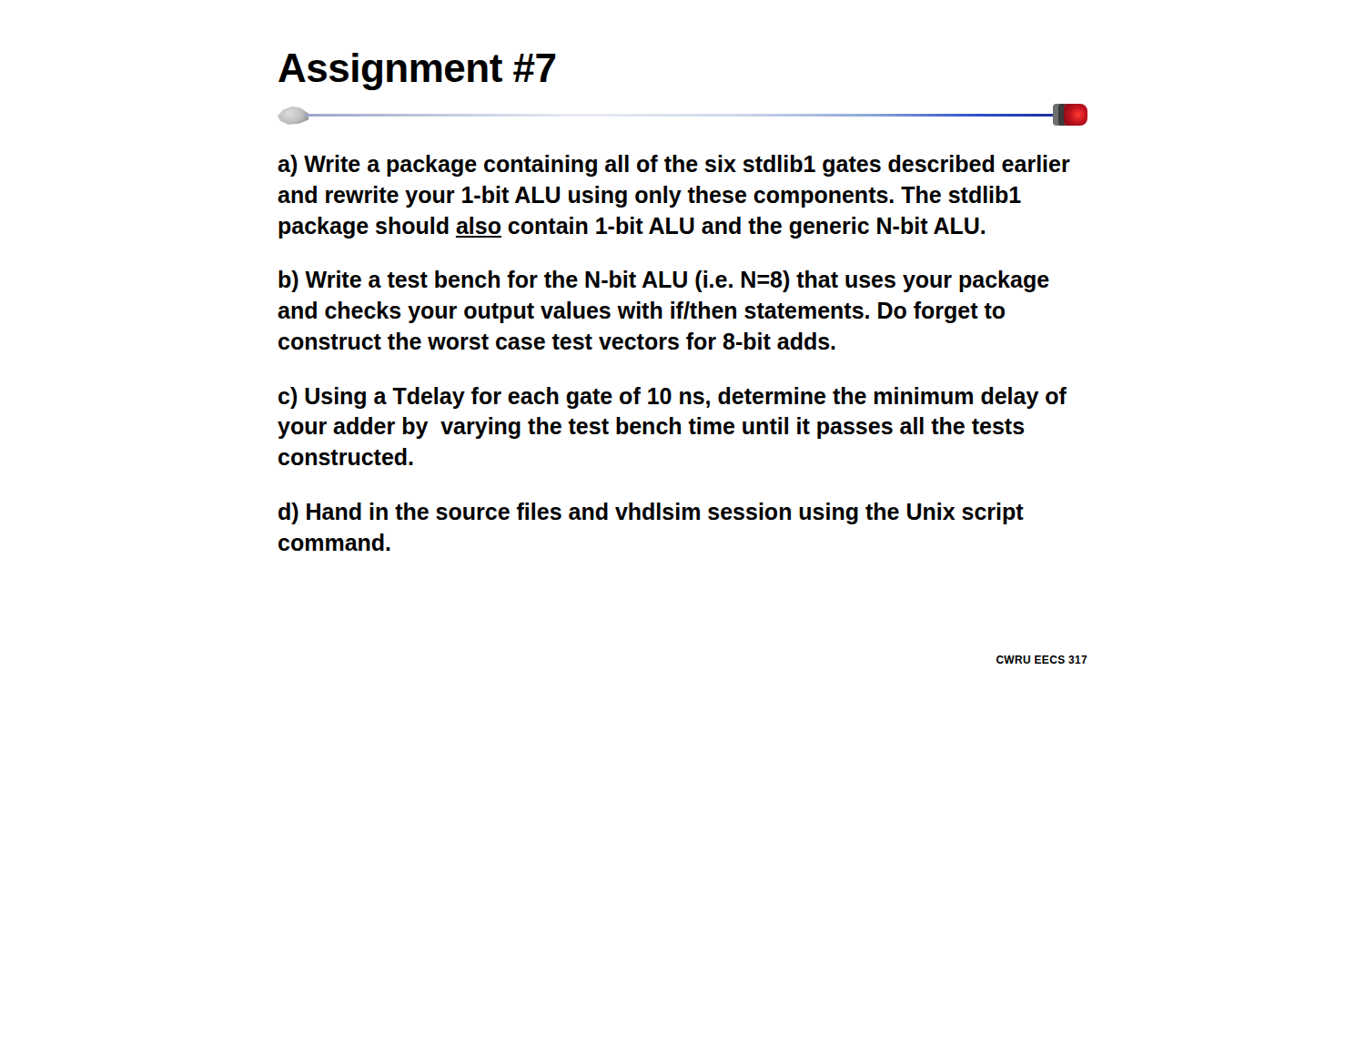Assignment #7
a) Write a package containing all of the six stdlib1 gates described earlier and rewrite your 1-bit ALU using only these components. The stdlib1 package should also contain 1-bit ALU and the generic N-bit ALU.
b) Write a test bench for the N-bit ALU (i.e. N=8) that uses your package and checks your output values with if/then statements. Do forget to construct the worst case test vectors for 8-bit adds.
c) Using a Tdelay for each gate of 10 ns, determine the minimum delay of your adder by varying the test bench time until it passes all the tests constructed.
d) Hand in the source files and vhdlsim session using the Unix script command.
CWRU EECS 317